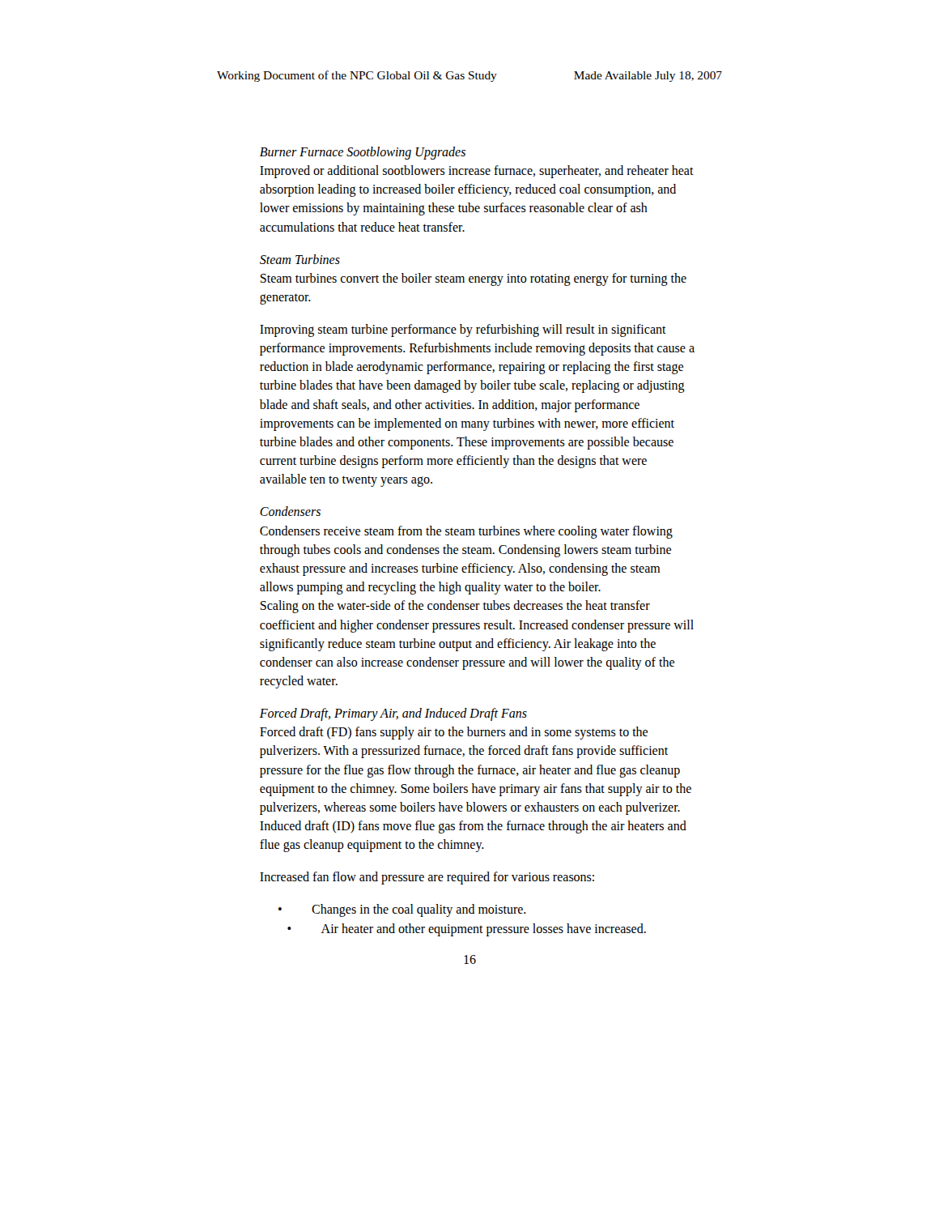Working Document of the NPC Global Oil & Gas Study Made Available July 18, 2007
Burner Furnace Sootblowing Upgrades
Improved or additional sootblowers increase furnace, superheater, and reheater heat absorption leading to increased boiler efficiency, reduced coal consumption, and lower emissions by maintaining these tube surfaces reasonable clear of ash accumulations that reduce heat transfer.
Steam Turbines
Steam turbines convert the boiler steam energy into rotating energy for turning the generator.
Improving steam turbine performance by refurbishing will result in significant performance improvements. Refurbishments include removing deposits that cause a reduction in blade aerodynamic performance, repairing or replacing the first stage turbine blades that have been damaged by boiler tube scale, replacing or adjusting blade and shaft seals, and other activities. In addition, major performance improvements can be implemented on many turbines with newer, more efficient turbine blades and other components. These improvements are possible because current turbine designs perform more efficiently than the designs that were available ten to twenty years ago.
Condensers
Condensers receive steam from the steam turbines where cooling water flowing through tubes cools and condenses the steam. Condensing lowers steam turbine exhaust pressure and increases turbine efficiency. Also, condensing the steam allows pumping and recycling the high quality water to the boiler.
Scaling on the water-side of the condenser tubes decreases the heat transfer coefficient and higher condenser pressures result. Increased condenser pressure will significantly reduce steam turbine output and efficiency. Air leakage into the condenser can also increase condenser pressure and will lower the quality of the recycled water.
Forced Draft, Primary Air, and Induced Draft Fans
Forced draft (FD) fans supply air to the burners and in some systems to the pulverizers. With a pressurized furnace, the forced draft fans provide sufficient pressure for the flue gas flow through the furnace, air heater and flue gas cleanup equipment to the chimney. Some boilers have primary air fans that supply air to the pulverizers, whereas some boilers have blowers or exhausters on each pulverizer. Induced draft (ID) fans move flue gas from the furnace through the air heaters and flue gas cleanup equipment to the chimney.
Increased fan flow and pressure are required for various reasons:
•Changes in the coal quality and moisture.
•Air heater and other equipment pressure losses have increased.
16